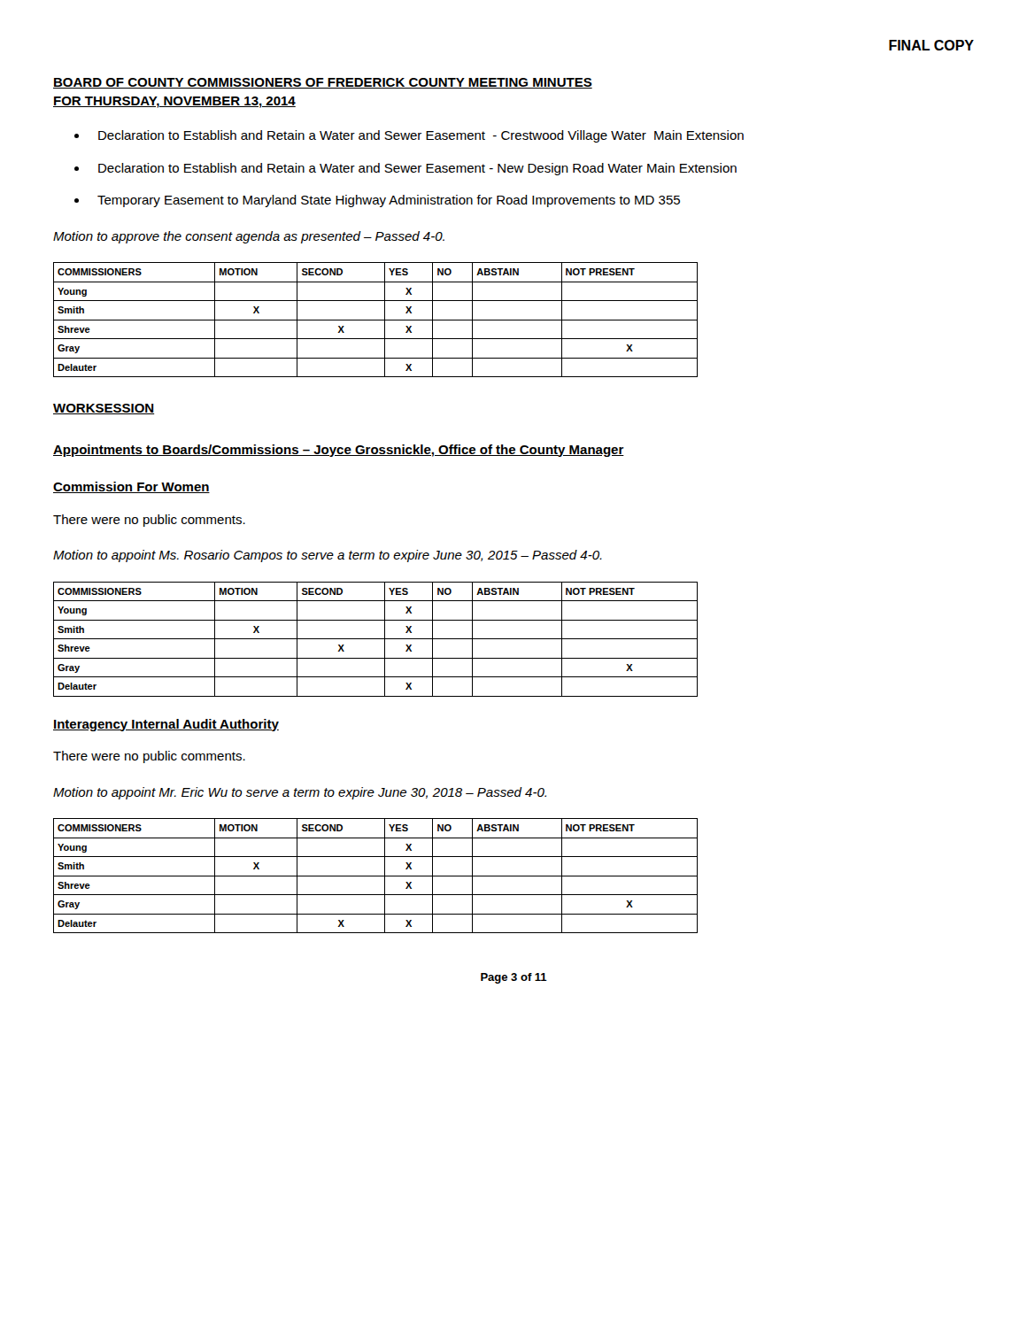FINAL COPY
BOARD OF COUNTY COMMISSIONERS OF FREDERICK COUNTY MEETING MINUTES
FOR THURSDAY, NOVEMBER 13, 2014
Declaration to Establish and Retain a Water and Sewer Easement - Crestwood Village Water Main Extension
Declaration to Establish and Retain a Water and Sewer Easement - New Design Road Water Main Extension
Temporary Easement to Maryland State Highway Administration for Road Improvements to MD 355
Motion to approve the consent agenda as presented – Passed 4-0.
| COMMISSIONERS | MOTION | SECOND | YES | NO | ABSTAIN | NOT PRESENT |
| --- | --- | --- | --- | --- | --- | --- |
| Young | | | X | | | |
| Smith | X | | X | | | |
| Shreve | | X | X | | | |
| Gray | | | | | | X |
| Delauter | | | X | | | |
WORKSESSION
Appointments to Boards/Commissions – Joyce Grossnickle, Office of the County Manager
Commission For Women
There were no public comments.
Motion to appoint Ms. Rosario Campos to serve a term to expire June 30, 2015 – Passed 4-0.
| COMMISSIONERS | MOTION | SECOND | YES | NO | ABSTAIN | NOT PRESENT |
| --- | --- | --- | --- | --- | --- | --- |
| Young | | | X | | | |
| Smith | X | | X | | | |
| Shreve | | X | X | | | |
| Gray | | | | | | X |
| Delauter | | | X | | | |
Interagency Internal Audit Authority
There were no public comments.
Motion to appoint Mr. Eric Wu to serve a term to expire June 30, 2018 – Passed 4-0.
| COMMISSIONERS | MOTION | SECOND | YES | NO | ABSTAIN | NOT PRESENT |
| --- | --- | --- | --- | --- | --- | --- |
| Young | | | X | | | |
| Smith | X | | X | | | |
| Shreve | | | X | | | |
| Gray | | | | | | X |
| Delauter | | X | X | | | |
Page 3 of 11